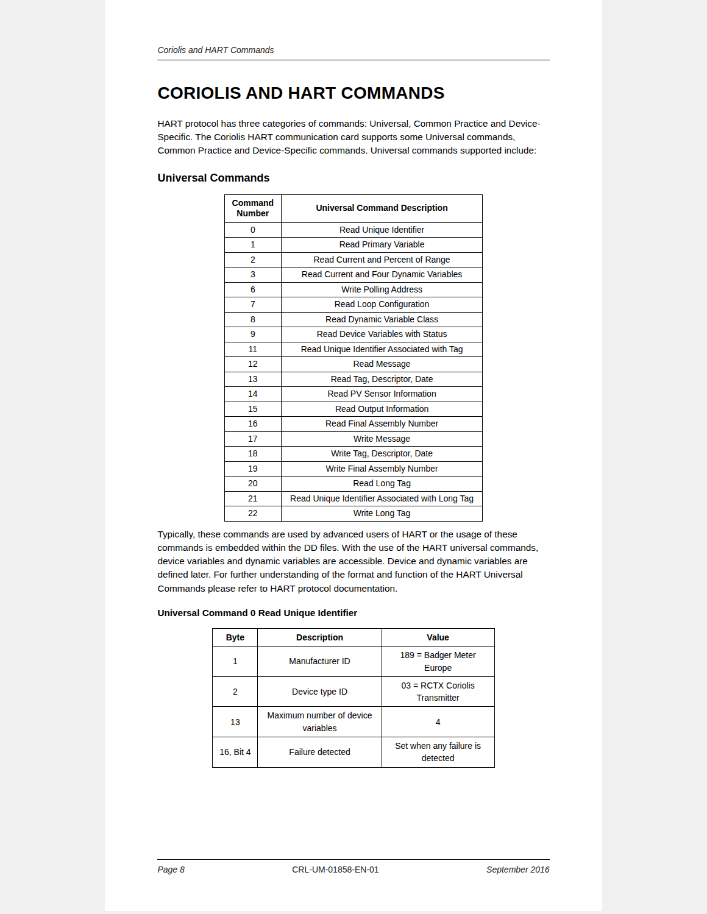Coriolis and HART Commands
CORIOLIS AND HART COMMANDS
HART protocol has three categories of commands: Universal, Common Practice and Device-Specific. The Coriolis HART communication card supports some Universal commands, Common Practice and Device-Specific commands. Universal commands supported include:
Universal Commands
| Command Number | Universal Command Description |
| --- | --- |
| 0 | Read Unique Identifier |
| 1 | Read Primary Variable |
| 2 | Read Current and Percent of Range |
| 3 | Read Current and Four Dynamic Variables |
| 6 | Write Polling Address |
| 7 | Read Loop Configuration |
| 8 | Read Dynamic Variable Class |
| 9 | Read Device Variables with Status |
| 11 | Read Unique Identifier Associated with Tag |
| 12 | Read Message |
| 13 | Read Tag, Descriptor, Date |
| 14 | Read PV Sensor Information |
| 15 | Read Output Information |
| 16 | Read Final Assembly Number |
| 17 | Write Message |
| 18 | Write Tag, Descriptor, Date |
| 19 | Write Final Assembly Number |
| 20 | Read Long Tag |
| 21 | Read Unique Identifier Associated with Long Tag |
| 22 | Write Long Tag |
Typically, these commands are used by advanced users of HART or the usage of these commands is embedded within the DD files. With the use of the HART universal commands, device variables and dynamic variables are accessible. Device and dynamic variables are defined later. For further understanding of the format and function of the HART Universal Commands please refer to HART protocol documentation.
Universal Command 0 Read Unique Identifier
| Byte | Description | Value |
| --- | --- | --- |
| 1 | Manufacturer ID | 189 = Badger Meter Europe |
| 2 | Device type ID | 03 = RCTX Coriolis Transmitter |
| 13 | Maximum number of device variables | 4 |
| 16, Bit 4 | Failure detected | Set when any failure is detected |
Page 8 CRL-UM-01858-EN-01 September 2016